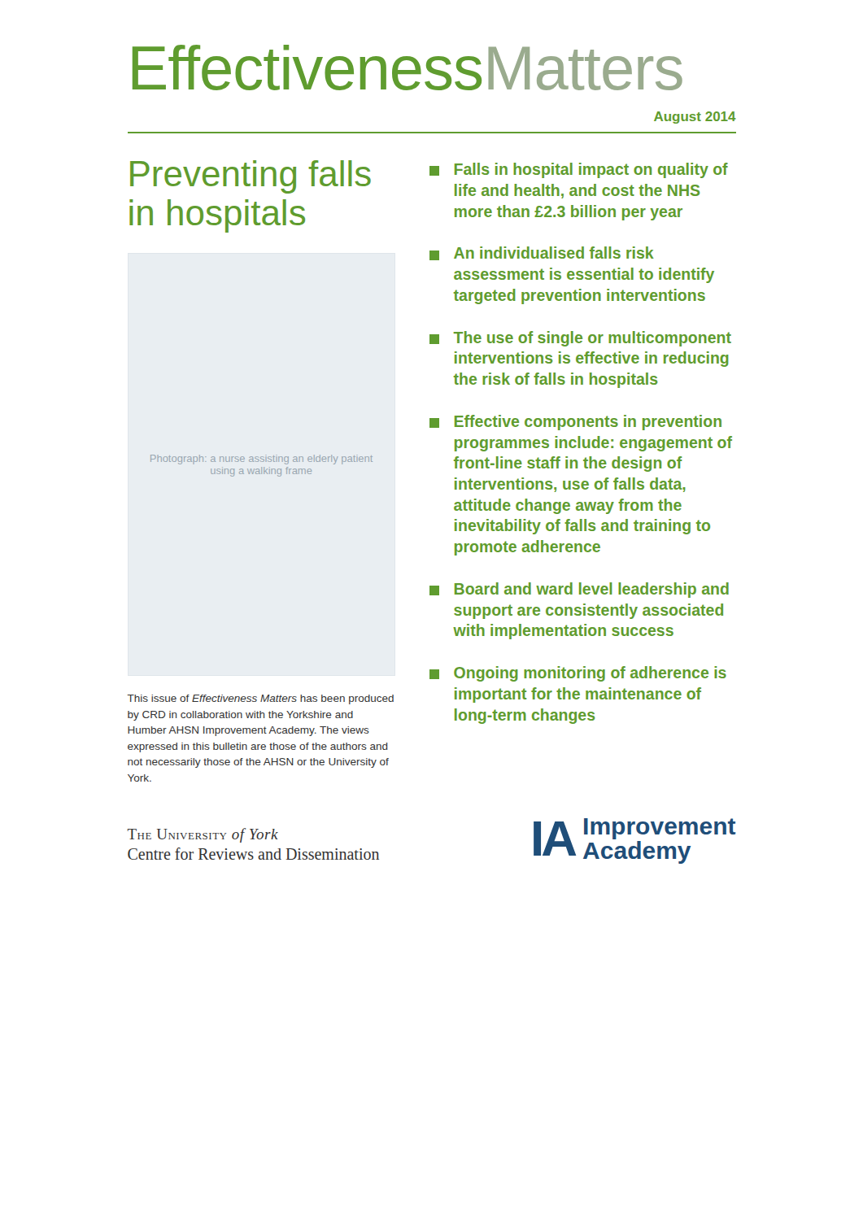Effectiveness Matters
August 2014
Preventing falls
in hospitals
Photograph: a nurse assisting an elderly patient using a walking frame
This issue of Effectiveness Matters has been produced by CRD in collaboration with the Yorkshire and Humber AHSN Improvement Academy. The views expressed in this bulletin are those of the authors and not necessarily those of the AHSN or the University of York.
Falls in hospital impact on quality of life and health, and cost the NHS more than £2.3 billion per year
An individualised falls risk assessment is essential to identify targeted prevention interventions
The use of single or multicomponent interventions is effective in reducing the risk of falls in hospitals
Effective components in prevention programmes include: engagement of front-line staff in the design of interventions, use of falls data, attitude change away from the inevitability of falls and training to promote adherence
Board and ward level leadership and support are consistently associated with implementation success
Ongoing monitoring of adherence is important for the maintenance of long-term changes
The University of York
Centre for Reviews and Dissemination
IA Improvement
Academy